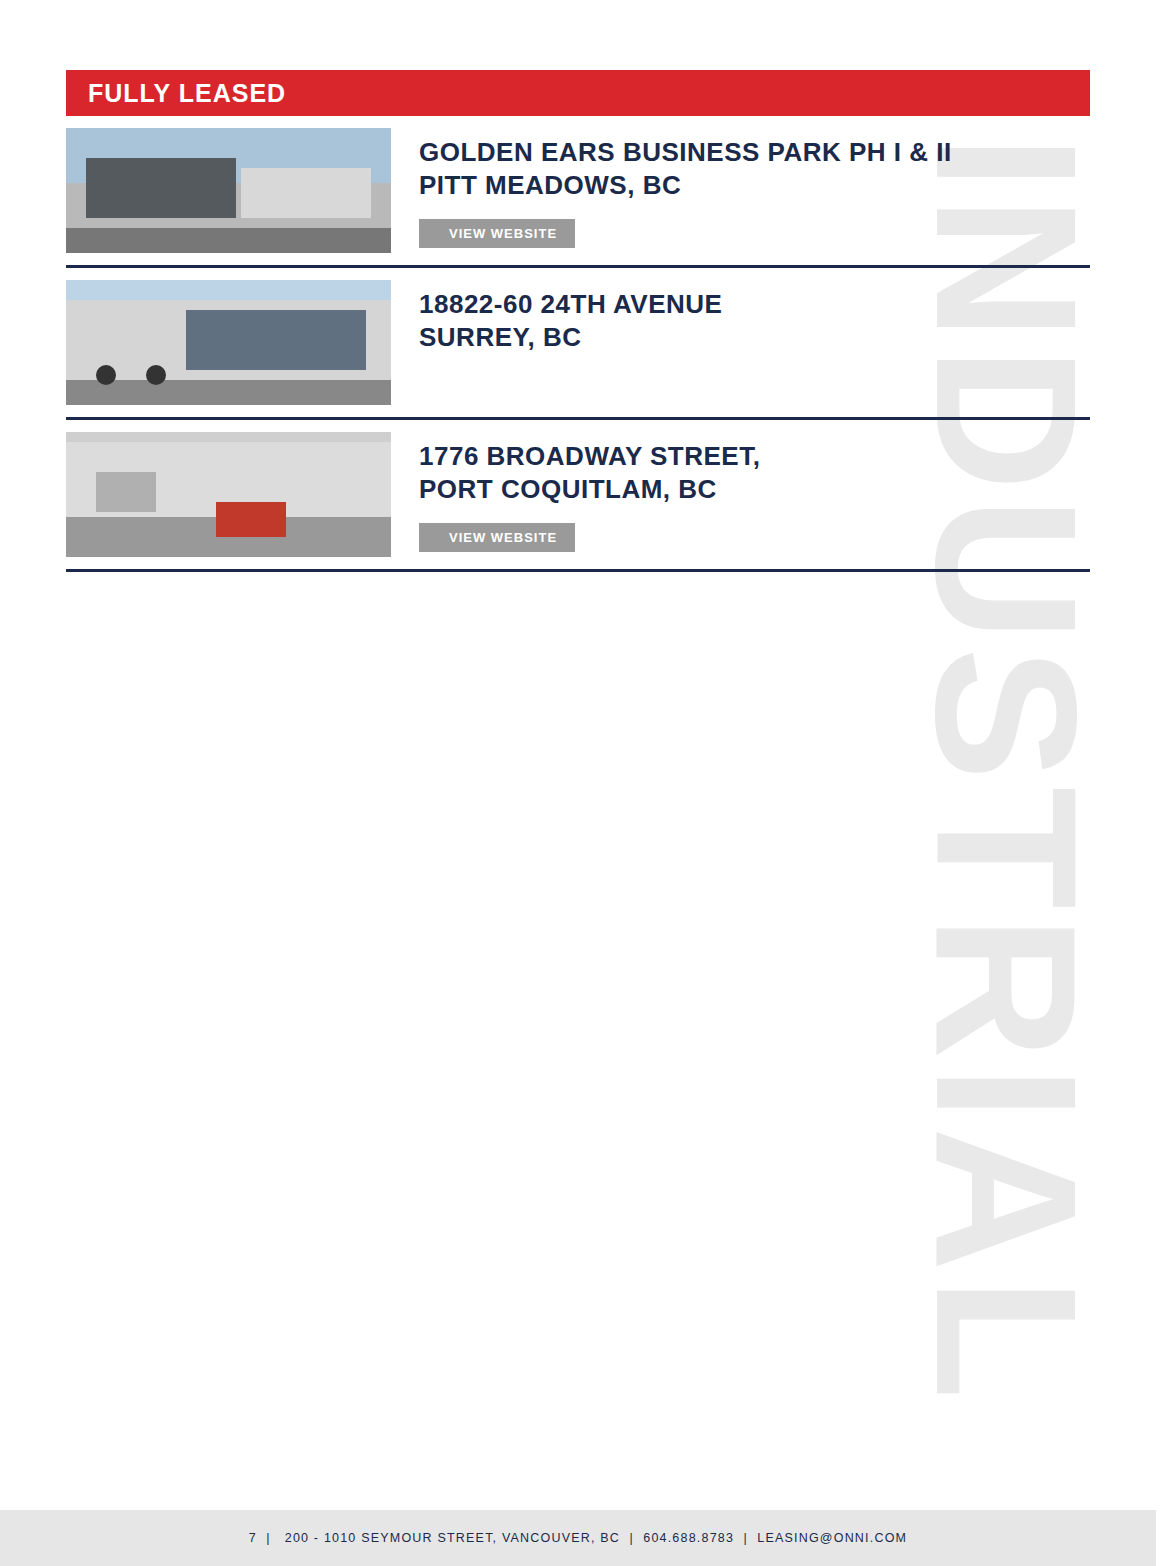INDUSTRIAL
FULLY LEASED
GOLDEN EARS BUSINESS PARK PH I & II
PITT MEADOWS, BC
VIEW WEBSITE
18822-60 24TH AVENUE
SURREY, BC
1776 BROADWAY STREET,
PORT COQUITLAM, BC
VIEW WEBSITE
7 | 200 - 1010 SEYMOUR STREET, VANCOUVER, BC | 604.688.8783 | LEASING@ONNI.COM